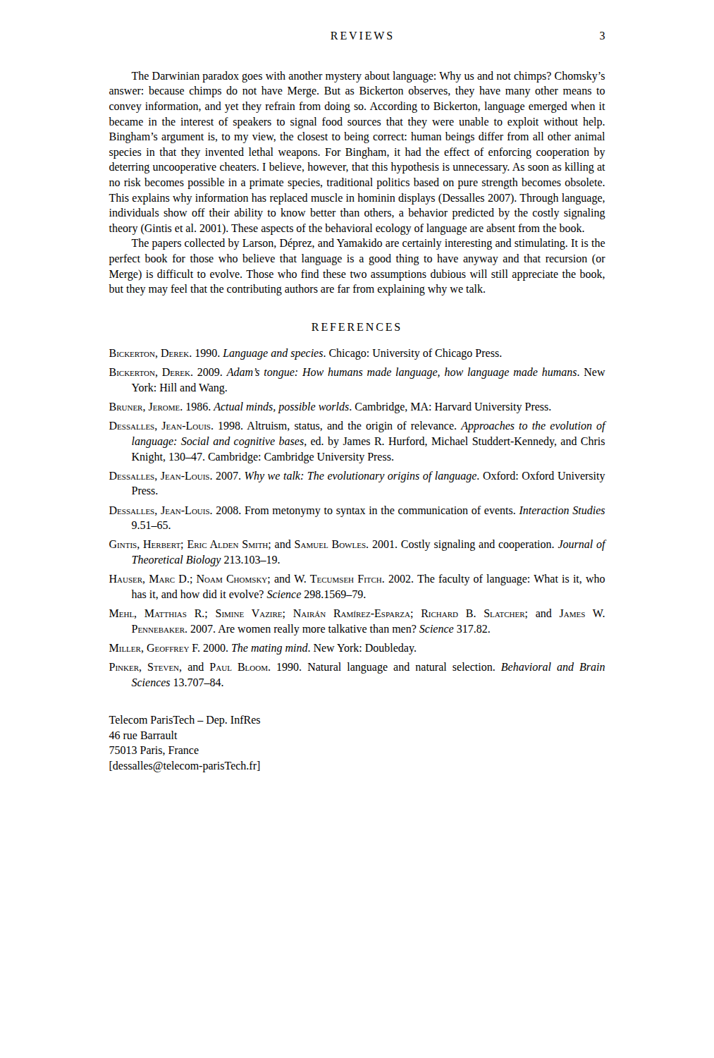REVIEWS 3
The Darwinian paradox goes with another mystery about language: Why us and not chimps? Chomsky’s answer: because chimps do not have Merge. But as Bickerton observes, they have many other means to convey information, and yet they refrain from doing so. According to Bickerton, language emerged when it became in the interest of speakers to signal food sources that they were unable to exploit without help. Bingham’s argument is, to my view, the closest to being correct: human beings differ from all other animal species in that they invented lethal weapons. For Bingham, it had the effect of enforcing cooperation by deterring uncooperative cheaters. I believe, however, that this hypothesis is unnecessary. As soon as killing at no risk becomes possible in a primate species, traditional politics based on pure strength becomes obsolete. This explains why information has replaced muscle in hominin displays (Dessalles 2007). Through language, individuals show off their ability to know better than others, a behavior predicted by the costly signaling theory (Gintis et al. 2001). These aspects of the behavioral ecology of language are absent from the book.
The papers collected by Larson, Déprez, and Yamakido are certainly interesting and stimulating. It is the perfect book for those who believe that language is a good thing to have anyway and that recursion (or Merge) is difficult to evolve. Those who find these two assumptions dubious will still appreciate the book, but they may feel that the contributing authors are far from explaining why we talk.
REFERENCES
Bickerton, Derek. 1990. Language and species. Chicago: University of Chicago Press.
Bickerton, Derek. 2009. Adam’s tongue: How humans made language, how language made humans. New York: Hill and Wang.
Bruner, Jerome. 1986. Actual minds, possible worlds. Cambridge, MA: Harvard University Press.
Dessalles, Jean-Louis. 1998. Altruism, status, and the origin of relevance. Approaches to the evolution of language: Social and cognitive bases, ed. by James R. Hurford, Michael Studdert-Kennedy, and Chris Knight, 130–47. Cambridge: Cambridge University Press.
Dessalles, Jean-Louis. 2007. Why we talk: The evolutionary origins of language. Oxford: Oxford University Press.
Dessalles, Jean-Louis. 2008. From metonymy to syntax in the communication of events. Interaction Studies 9.51–65.
Gintis, Herbert; Eric Alden Smith; and Samuel Bowles. 2001. Costly signaling and cooperation. Journal of Theoretical Biology 213.103–19.
Hauser, Marc D.; Noam Chomsky; and W. Tecumseh Fitch. 2002. The faculty of language: What is it, who has it, and how did it evolve? Science 298.1569–79.
Mehl, Matthias R.; Simine Vazire; Nairán Ramírez-Esparza; Richard B. Slatcher; and James W. Pennebaker. 2007. Are women really more talkative than men? Science 317.82.
Miller, Geoffrey F. 2000. The mating mind. New York: Doubleday.
Pinker, Steven, and Paul Bloom. 1990. Natural language and natural selection. Behavioral and Brain Sciences 13.707–84.
Telecom ParisTech – Dep. InfRes
46 rue Barrault
75013 Paris, France
[dessalles@telecom-parisTech.fr]